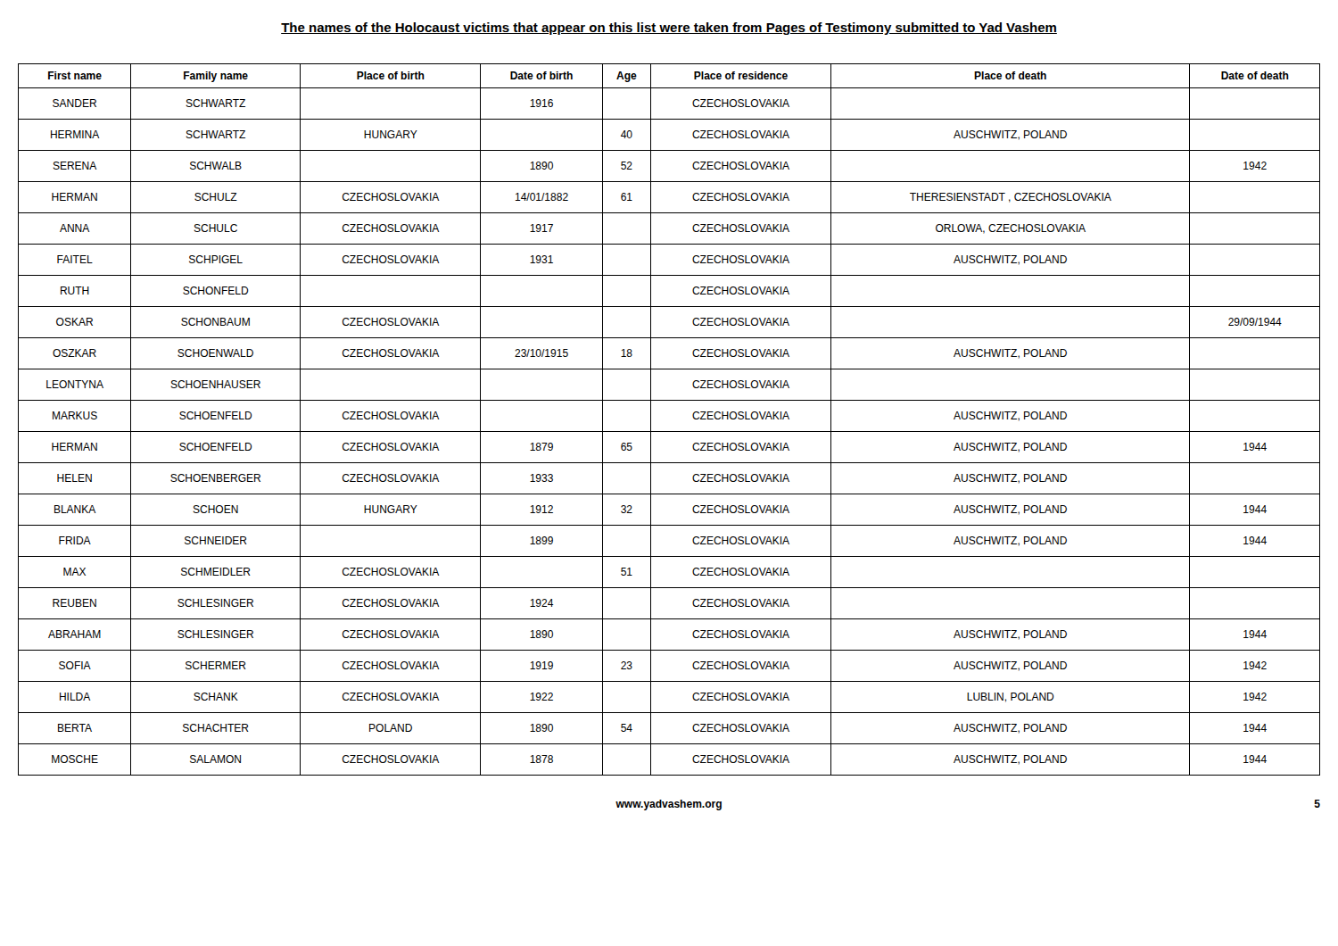The names of the Holocaust victims that appear on this list were taken from Pages of Testimony submitted to Yad Vashem
| First name | Family name | Place of birth | Date of birth | Age | Place of residence | Place of death | Date of death |
| --- | --- | --- | --- | --- | --- | --- | --- |
| SANDER | SCHWARTZ | | 1916 | | CZECHOSLOVAKIA | | |
| HERMINA | SCHWARTZ | HUNGARY | | 40 | CZECHOSLOVAKIA | AUSCHWITZ, POLAND | |
| SERENA | SCHWALB | | 1890 | 52 | CZECHOSLOVAKIA | | 1942 |
| HERMAN | SCHULZ | CZECHOSLOVAKIA | 14/01/1882 | 61 | CZECHOSLOVAKIA | THERESIENSTADT , CZECHOSLOVAKIA | |
| ANNA | SCHULC | CZECHOSLOVAKIA | 1917 | | CZECHOSLOVAKIA | ORLOWA, CZECHOSLOVAKIA | |
| FAITEL | SCHPIGEL | CZECHOSLOVAKIA | 1931 | | CZECHOSLOVAKIA | AUSCHWITZ, POLAND | |
| RUTH | SCHONFELD | | | | CZECHOSLOVAKIA | | |
| OSKAR | SCHONBAUM | CZECHOSLOVAKIA | | | CZECHOSLOVAKIA | | 29/09/1944 |
| OSZKAR | SCHOENWALD | CZECHOSLOVAKIA | 23/10/1915 | 18 | CZECHOSLOVAKIA | AUSCHWITZ, POLAND | |
| LEONTYNA | SCHOENHAUSER | | | | CZECHOSLOVAKIA | | |
| MARKUS | SCHOENFELD | CZECHOSLOVAKIA | | | CZECHOSLOVAKIA | AUSCHWITZ, POLAND | |
| HERMAN | SCHOENFELD | CZECHOSLOVAKIA | 1879 | 65 | CZECHOSLOVAKIA | AUSCHWITZ, POLAND | 1944 |
| HELEN | SCHOENBERGER | CZECHOSLOVAKIA | 1933 | | CZECHOSLOVAKIA | AUSCHWITZ, POLAND | |
| BLANKA | SCHOEN | HUNGARY | 1912 | 32 | CZECHOSLOVAKIA | AUSCHWITZ, POLAND | 1944 |
| FRIDA | SCHNEIDER | | 1899 | | CZECHOSLOVAKIA | AUSCHWITZ, POLAND | 1944 |
| MAX | SCHMEIDLER | CZECHOSLOVAKIA | | 51 | CZECHOSLOVAKIA | | |
| REUBEN | SCHLESINGER | CZECHOSLOVAKIA | 1924 | | CZECHOSLOVAKIA | | |
| ABRAHAM | SCHLESINGER | CZECHOSLOVAKIA | 1890 | | CZECHOSLOVAKIA | AUSCHWITZ, POLAND | 1944 |
| SOFIA | SCHERMER | CZECHOSLOVAKIA | 1919 | 23 | CZECHOSLOVAKIA | AUSCHWITZ, POLAND | 1942 |
| HILDA | SCHANK | CZECHOSLOVAKIA | 1922 | | CZECHOSLOVAKIA | LUBLIN, POLAND | 1942 |
| BERTA | SCHACHTER | POLAND | 1890 | 54 | CZECHOSLOVAKIA | AUSCHWITZ, POLAND | 1944 |
| MOSCHE | SALAMON | CZECHOSLOVAKIA | 1878 | | CZECHOSLOVAKIA | AUSCHWITZ, POLAND | 1944 |
www.yadvashem.org 5